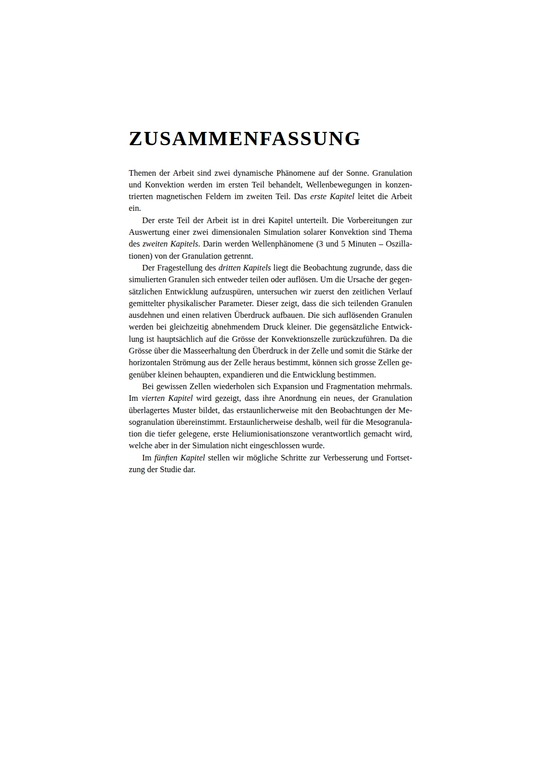ZUSAMMENFASSUNG
Themen der Arbeit sind zwei dynamische Phänomene auf der Sonne. Granulation und Konvektion werden im ersten Teil behandelt, Wellenbewegungen in konzentrierten magnetischen Feldern im zweiten Teil. Das erste Kapitel leitet die Arbeit ein.
Der erste Teil der Arbeit ist in drei Kapitel unterteilt. Die Vorbereitungen zur Auswertung einer zwei dimensionalen Simulation solarer Konvektion sind Thema des zweiten Kapitels. Darin werden Wellenphänomene (3 und 5 Minuten – Oszillationen) von der Granulation getrennt.
Der Fragestellung des dritten Kapitels liegt die Beobachtung zugrunde, dass die simulierten Granulen sich entweder teilen oder auflösen. Um die Ursache der gegensätzlichen Entwicklung aufzuspüren, untersuchen wir zuerst den zeitlichen Verlauf gemittelter physikalischer Parameter. Dieser zeigt, dass die sich teilenden Granulen ausdehnen und einen relativen Überdruck aufbauen. Die sich auflösenden Granulen werden bei gleichzeitig abnehmendem Druck kleiner. Die gegensätzliche Entwicklung ist hauptsächlich auf die Grösse der Konvektionszelle zurückzuführen. Da die Grösse über die Masseerhaltung den Überdruck in der Zelle und somit die Stärke der horizontalen Strömung aus der Zelle heraus bestimmt, können sich grosse Zellen gegenüber kleinen behaupten, expandieren und die Entwicklung bestimmen.
Bei gewissen Zellen wiederholen sich Expansion und Fragmentation mehrmals. Im vierten Kapitel wird gezeigt, dass ihre Anordnung ein neues, der Granulation überlagertes Muster bildet, das erstaunlicherweise mit den Beobachtungen der Mesogranulation übereinstimmt. Erstaunlicherweise deshalb, weil für die Mesogranulation die tiefer gelegene, erste Heliumionisationszone verantwortlich gemacht wird, welche aber in der Simulation nicht eingeschlossen wurde.
Im fünften Kapitel stellen wir mögliche Schritte zur Verbesserung und Fortsetzung der Studie dar.